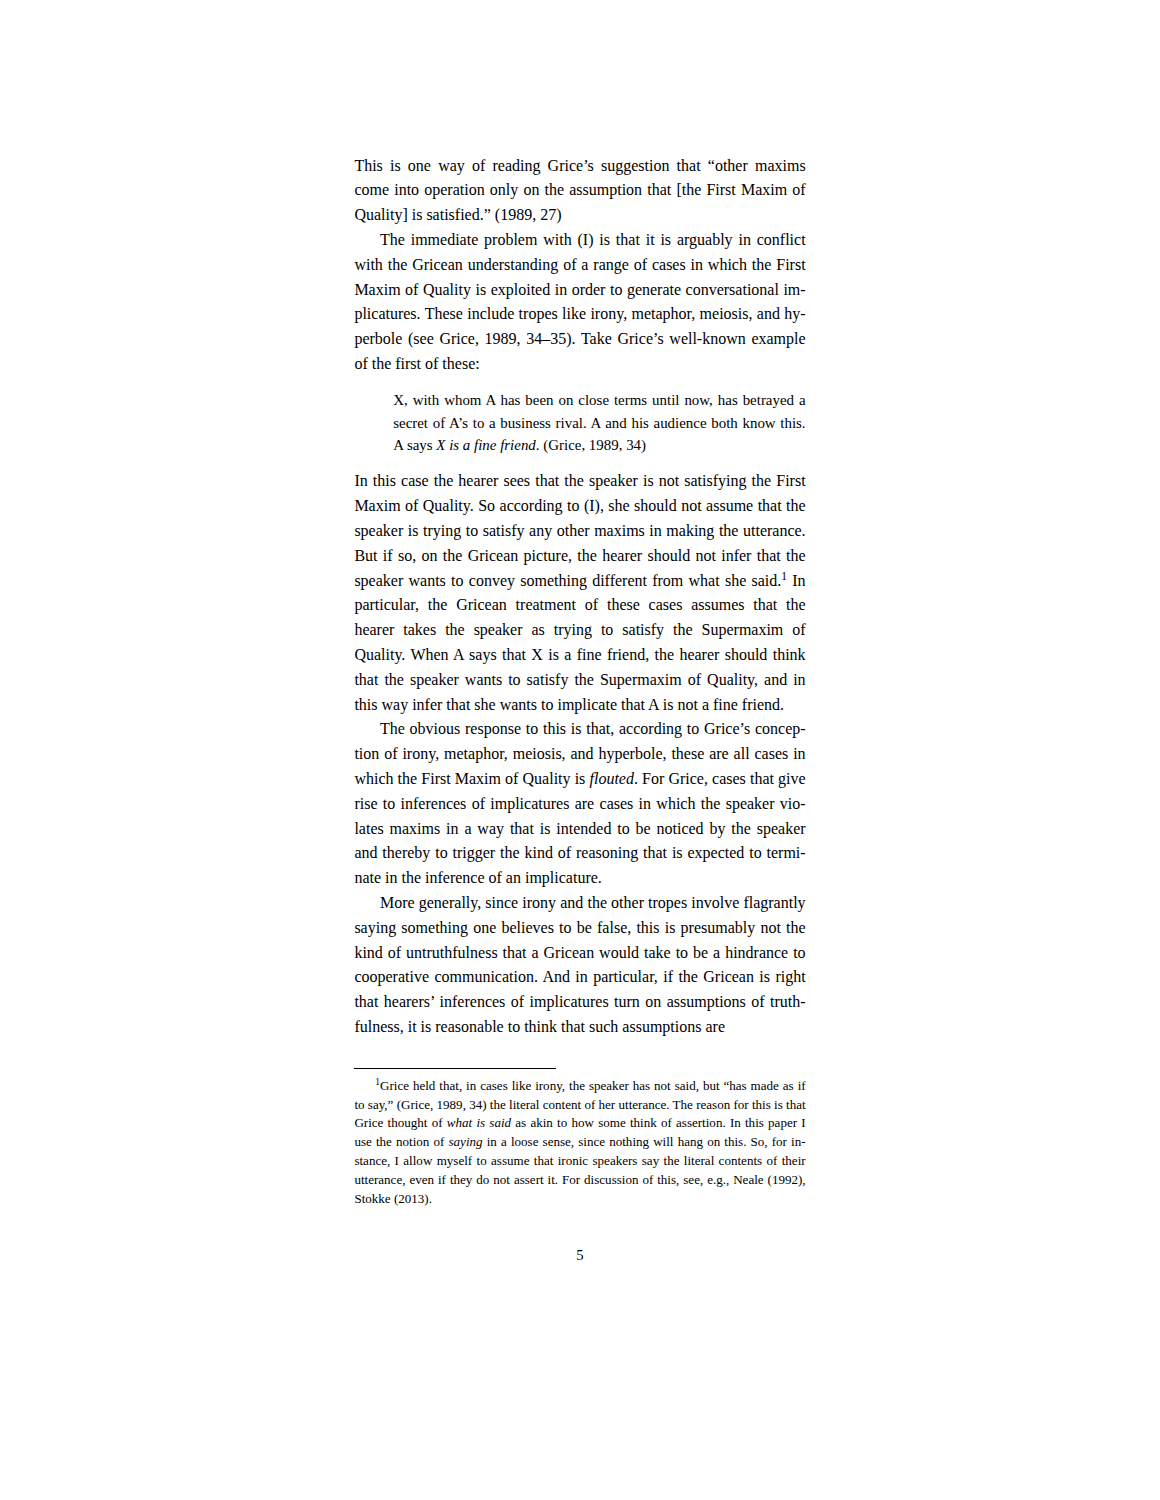This is one way of reading Grice’s suggestion that “other maxims come into operation only on the assumption that [the First Maxim of Quality] is satisfied.” (1989, 27)
The immediate problem with (I) is that it is arguably in conflict with the Gricean understanding of a range of cases in which the First Maxim of Quality is exploited in order to generate conversational implicatures. These include tropes like irony, metaphor, meiosis, and hyperbole (see Grice, 1989, 34–35). Take Grice’s well-known example of the first of these:
X, with whom A has been on close terms until now, has betrayed a secret of A’s to a business rival. A and his audience both know this. A says X is a fine friend. (Grice, 1989, 34)
In this case the hearer sees that the speaker is not satisfying the First Maxim of Quality. So according to (I), she should not assume that the speaker is trying to satisfy any other maxims in making the utterance. But if so, on the Gricean picture, the hearer should not infer that the speaker wants to convey something different from what she said.1 In particular, the Gricean treatment of these cases assumes that the hearer takes the speaker as trying to satisfy the Supermaxim of Quality. When A says that X is a fine friend, the hearer should think that the speaker wants to satisfy the Supermaxim of Quality, and in this way infer that she wants to implicate that A is not a fine friend.
The obvious response to this is that, according to Grice’s conception of irony, metaphor, meiosis, and hyperbole, these are all cases in which the First Maxim of Quality is flouted. For Grice, cases that give rise to inferences of implicatures are cases in which the speaker violates maxims in a way that is intended to be noticed by the speaker and thereby to trigger the kind of reasoning that is expected to terminate in the inference of an implicature.
More generally, since irony and the other tropes involve flagrantly saying something one believes to be false, this is presumably not the kind of untruthfulness that a Gricean would take to be a hindrance to cooperative communication. And in particular, if the Gricean is right that hearers’ inferences of implicatures turn on assumptions of truthfulness, it is reasonable to think that such assumptions are
1Grice held that, in cases like irony, the speaker has not said, but “has made as if to say,” (Grice, 1989, 34) the literal content of her utterance. The reason for this is that Grice thought of what is said as akin to how some think of assertion. In this paper I use the notion of saying in a loose sense, since nothing will hang on this. So, for instance, I allow myself to assume that ironic speakers say the literal contents of their utterance, even if they do not assert it. For discussion of this, see, e.g., Neale (1992), Stokke (2013).
5